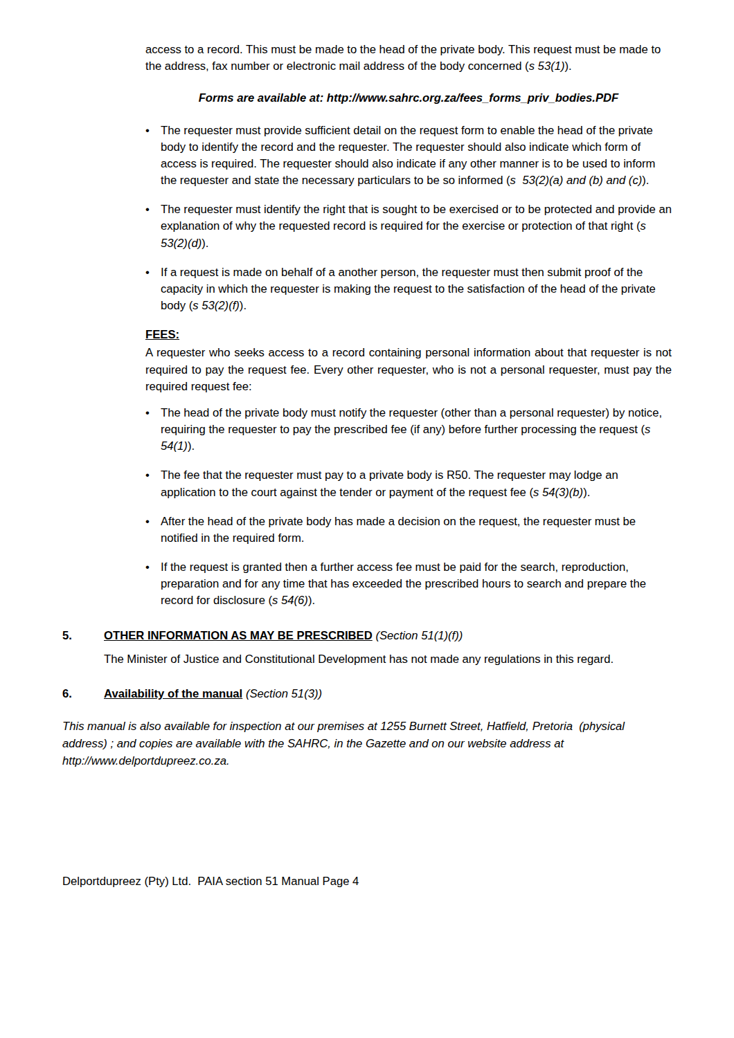access to a record. This must be made to the head of the private body. This request must be made to the address, fax number or electronic mail address of the body concerned (s 53(1)).
Forms are available at: http://www.sahrc.org.za/fees_forms_priv_bodies.PDF
The requester must provide sufficient detail on the request form to enable the head of the private body to identify the record and the requester. The requester should also indicate which form of access is required. The requester should also indicate if any other manner is to be used to inform the requester and state the necessary particulars to be so informed (s 53(2)(a) and (b) and (c)).
The requester must identify the right that is sought to be exercised or to be protected and provide an explanation of why the requested record is required for the exercise or protection of that right (s 53(2)(d)).
If a request is made on behalf of a another person, the requester must then submit proof of the capacity in which the requester is making the request to the satisfaction of the head of the private body (s 53(2)(f)).
FEES:
A requester who seeks access to a record containing personal information about that requester is not required to pay the request fee. Every other requester, who is not a personal requester, must pay the required request fee:
The head of the private body must notify the requester (other than a personal requester) by notice, requiring the requester to pay the prescribed fee (if any) before further processing the request (s 54(1)).
The fee that the requester must pay to a private body is R50. The requester may lodge an application to the court against the tender or payment of the request fee (s 54(3)(b)).
After the head of the private body has made a decision on the request, the requester must be notified in the required form.
If the request is granted then a further access fee must be paid for the search, reproduction, preparation and for any time that has exceeded the prescribed hours to search and prepare the record for disclosure (s 54(6)).
5. OTHER INFORMATION AS MAY BE PRESCRIBED (Section 51(1)(f))
The Minister of Justice and Constitutional Development has not made any regulations in this regard.
6. Availability of the manual (Section 51(3))
This manual is also available for inspection at our premises at 1255 Burnett Street, Hatfield, Pretoria (physical address) ; and copies are available with the SAHRC, in the Gazette and on our website address at http://www.delportdupreez.co.za.
Delportdupreez (Pty) Ltd. PAIA section 51 Manual Page 4